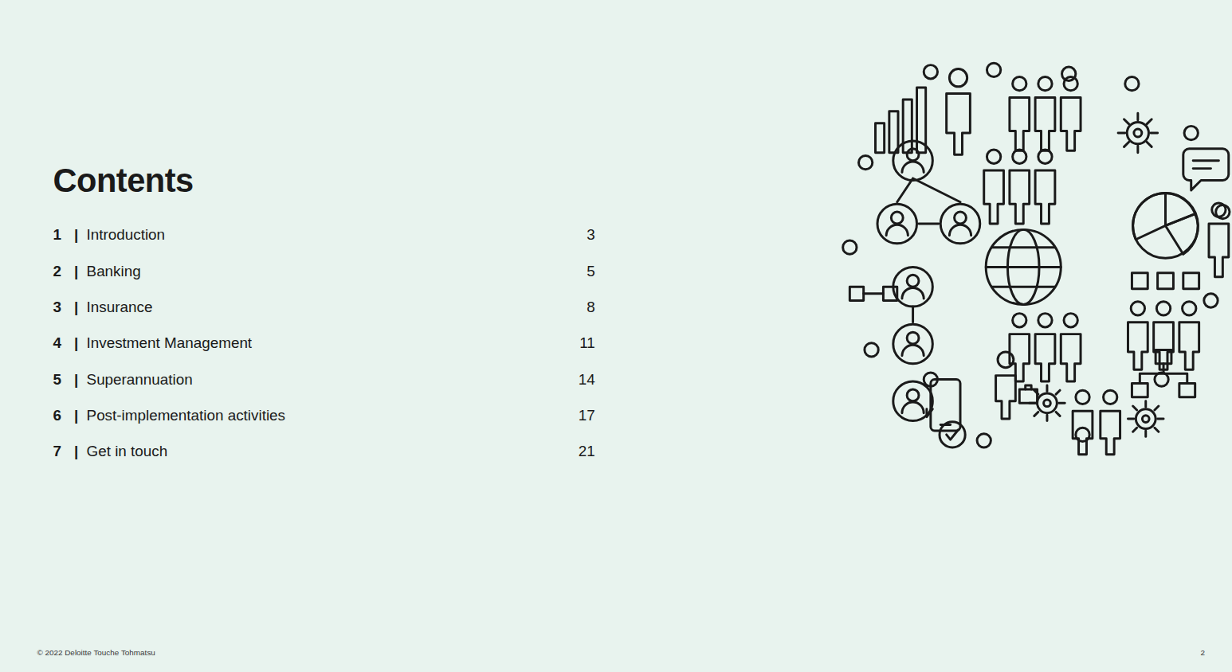Contents
1|Introduction 3
2|Banking 5
3|Insurance 8
4|Investment Management 11
5|Superannuation 14
6|Post-implementation activities 17
7|Get in touch 21
© 2022 Deloitte Touche Tohmatsu 2